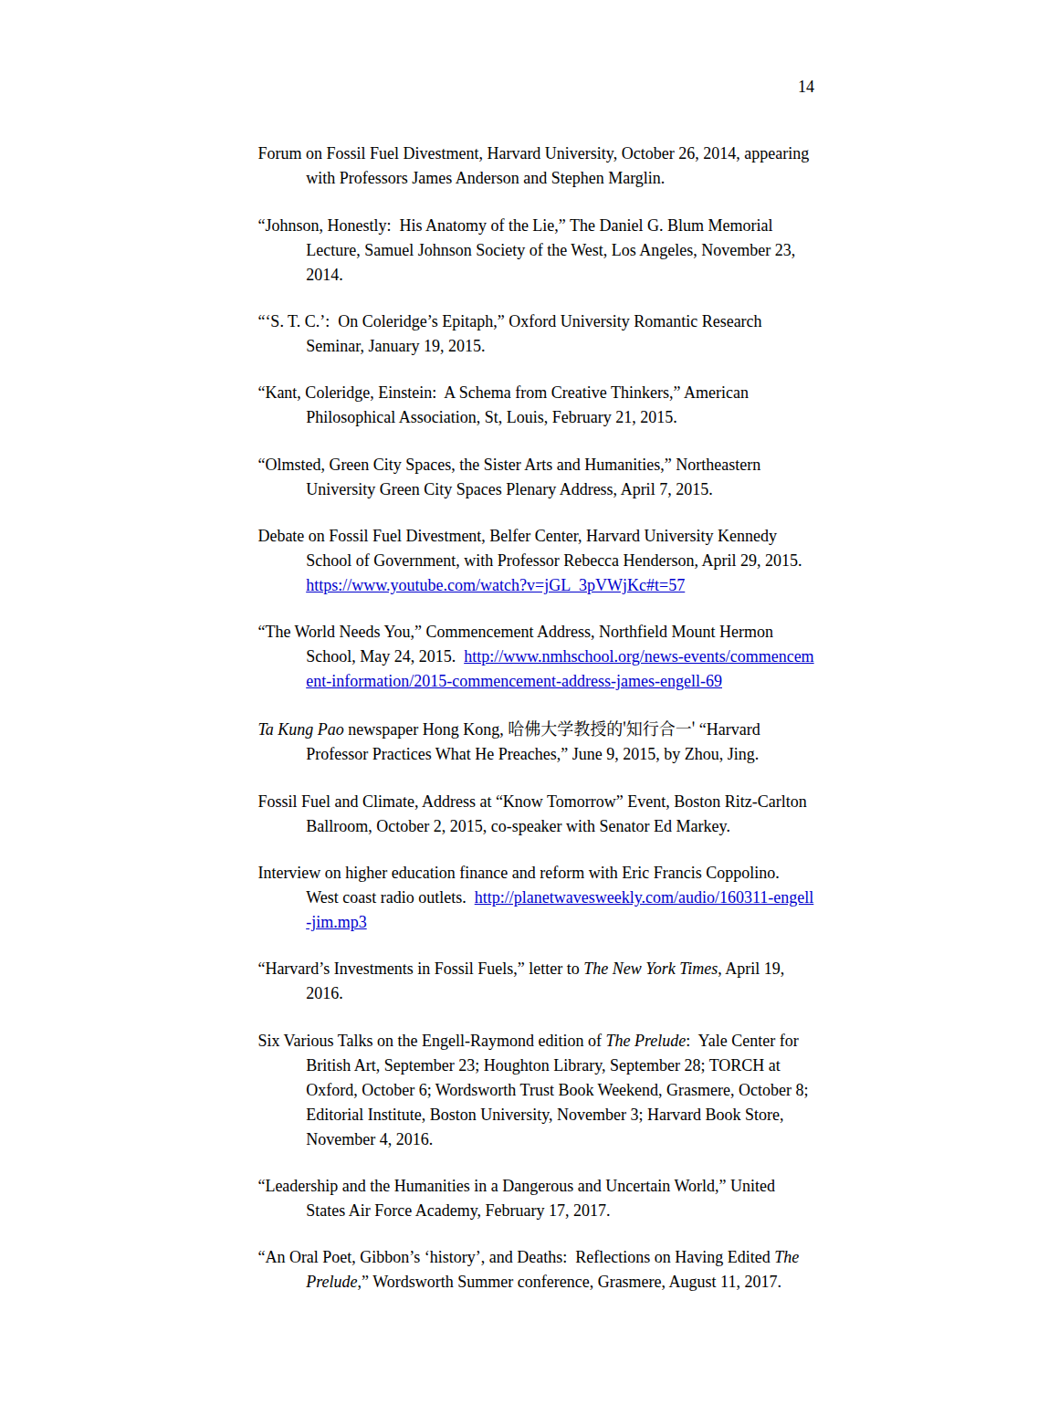14
Forum on Fossil Fuel Divestment, Harvard University, October 26, 2014, appearing with Professors James Anderson and Stephen Marglin.
“Johnson, Honestly: His Anatomy of the Lie,” The Daniel G. Blum Memorial Lecture, Samuel Johnson Society of the West, Los Angeles, November 23, 2014.
“‘S. T. C.’: On Coleridge’s Epitaph,” Oxford University Romantic Research Seminar, January 19, 2015.
“Kant, Coleridge, Einstein: A Schema from Creative Thinkers,” American Philosophical Association, St, Louis, February 21, 2015.
“Olmsted, Green City Spaces, the Sister Arts and Humanities,” Northeastern University Green City Spaces Plenary Address, April 7, 2015.
Debate on Fossil Fuel Divestment, Belfer Center, Harvard University Kennedy School of Government, with Professor Rebecca Henderson, April 29, 2015.
https://www.youtube.com/watch?v=jGL_3pVWjKc#t=57
“The World Needs You,” Commencement Address, Northfield Mount Hermon School, May 24, 2015. http://www.nmhschool.org/news-events/commencement-information/2015-commencement-address-james-engell-69
Ta Kung Pao newspaper Hong Kong, 哈佛大学教授的'知行合一' “Harvard Professor Practices What He Preaches,” June 9, 2015, by Zhou, Jing.
Fossil Fuel and Climate, Address at “Know Tomorrow” Event, Boston Ritz-Carlton Ballroom, October 2, 2015, co-speaker with Senator Ed Markey.
Interview on higher education finance and reform with Eric Francis Coppolino. West coast radio outlets. http://planetwavesweekly.com/audio/160311-engell-jim.mp3
“Harvard’s Investments in Fossil Fuels,” letter to The New York Times, April 19, 2016.
Six Various Talks on the Engell-Raymond edition of The Prelude: Yale Center for British Art, September 23; Houghton Library, September 28; TORCH at Oxford, October 6; Wordsworth Trust Book Weekend, Grasmere, October 8; Editorial Institute, Boston University, November 3; Harvard Book Store, November 4, 2016.
“Leadership and the Humanities in a Dangerous and Uncertain World,” United States Air Force Academy, February 17, 2017.
“An Oral Poet, Gibbon’s ‘history’, and Deaths: Reflections on Having Edited The Prelude,” Wordsworth Summer conference, Grasmere, August 11, 2017.